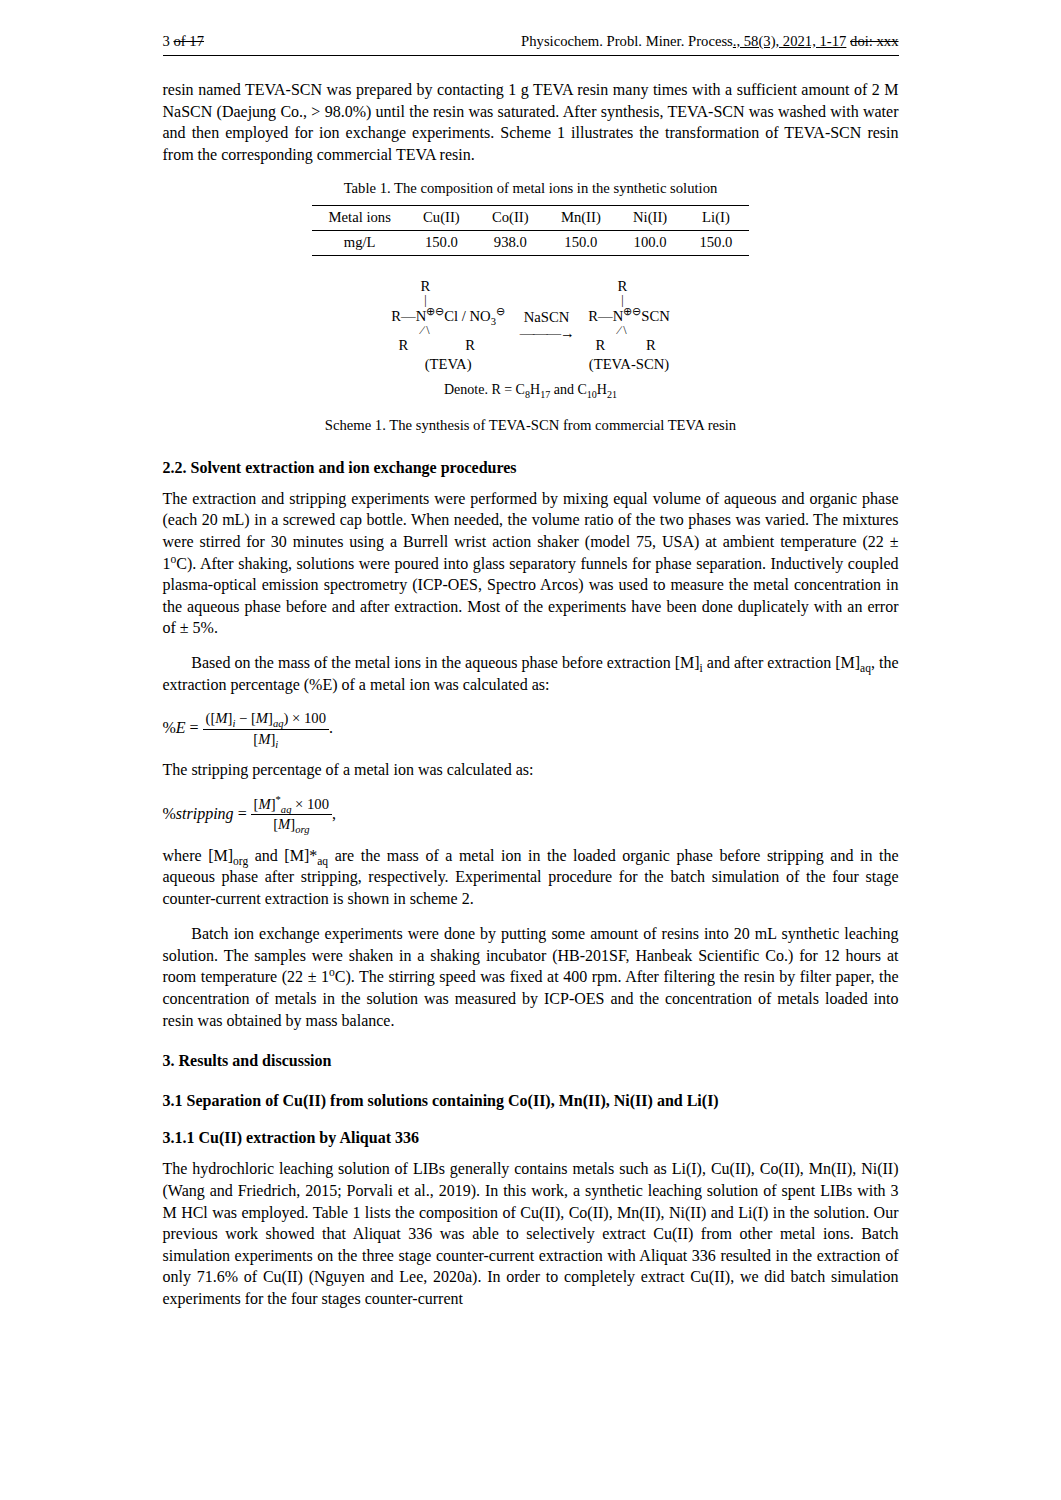3 of 17
Physicochem. Probl. Miner. Process., 58(3), 2021, 1-17 doi: xxx
resin named TEVA-SCN was prepared by contacting 1 g TEVA resin many times with a sufficient amount of 2 M NaSCN (Daejung Co., > 98.0%) until the resin was saturated. After synthesis, TEVA-SCN was washed with water and then employed for ion exchange experiments. Scheme 1 illustrates the transformation of TEVA-SCN resin from the corresponding commercial TEVA resin.
Table 1. The composition of metal ions in the synthetic solution
| Metal ions | Cu(II) | Co(II) | Mn(II) | Ni(II) | Li(I) |
| --- | --- | --- | --- | --- | --- |
| mg/L | 150.0 | 938.0 | 150.0 | 100.0 | 150.0 |
R | R— N Cl / NO3 ∕ \ R R (TEVA)
NaSCN ———→
R | R— N SCN ∕ \ R R (TEVA-SCN)
Denote. R = C8H17 and C10H21
Scheme 1. The synthesis of TEVA-SCN from commercial TEVA resin
2.2. Solvent extraction and ion exchange procedures
The extraction and stripping experiments were performed by mixing equal volume of aqueous and organic phase (each 20 mL) in a screwed cap bottle. When needed, the volume ratio of the two phases was varied. The mixtures were stirred for 30 minutes using a Burrell wrist action shaker (model 75, USA) at ambient temperature (22 ± 1oC). After shaking, solutions were poured into glass separatory funnels for phase separation. Inductively coupled plasma-optical emission spectrometry (ICP-OES, Spectro Arcos) was used to measure the metal concentration in the aqueous phase before and after extraction. Most of the experiments have been done duplicately with an error of ± 5%.
Based on the mass of the metal ions in the aqueous phase before extraction [M]i and after extraction [M]aq, the extraction percentage (%E) of a metal ion was calculated as:
%E = ([M]i − [M]aq) × 100 [M]i .
The stripping percentage of a metal ion was calculated as:
%stripping = [M]*aq × 100 [M]org ,
where [M]org and [M]*aq are the mass of a metal ion in the loaded organic phase before stripping and in the aqueous phase after stripping, respectively. Experimental procedure for the batch simulation of the four stage counter-current extraction is shown in scheme 2.
Batch ion exchange experiments were done by putting some amount of resins into 20 mL synthetic leaching solution. The samples were shaken in a shaking incubator (HB-201SF, Hanbeak Scientific Co.) for 12 hours at room temperature (22 ± 1oC). The stirring speed was fixed at 400 rpm. After filtering the resin by filter paper, the concentration of metals in the solution was measured by ICP-OES and the concentration of metals loaded into resin was obtained by mass balance.
3. Results and discussion
3.1 Separation of Cu(II) from solutions containing Co(II), Mn(II), Ni(II) and Li(I)
3.1.1 Cu(II) extraction by Aliquat 336
The hydrochloric leaching solution of LIBs generally contains metals such as Li(I), Cu(II), Co(II), Mn(II), Ni(II) (Wang and Friedrich, 2015; Porvali et al., 2019). In this work, a synthetic leaching solution of spent LIBs with 3 M HCl was employed. Table 1 lists the composition of Cu(II), Co(II), Mn(II), Ni(II) and Li(I) in the solution. Our previous work showed that Aliquat 336 was able to selectively extract Cu(II) from other metal ions. Batch simulation experiments on the three stage counter-current extraction with Aliquat 336 resulted in the extraction of only 71.6% of Cu(II) (Nguyen and Lee, 2020a). In order to completely extract Cu(II), we did batch simulation experiments for the four stages counter-current